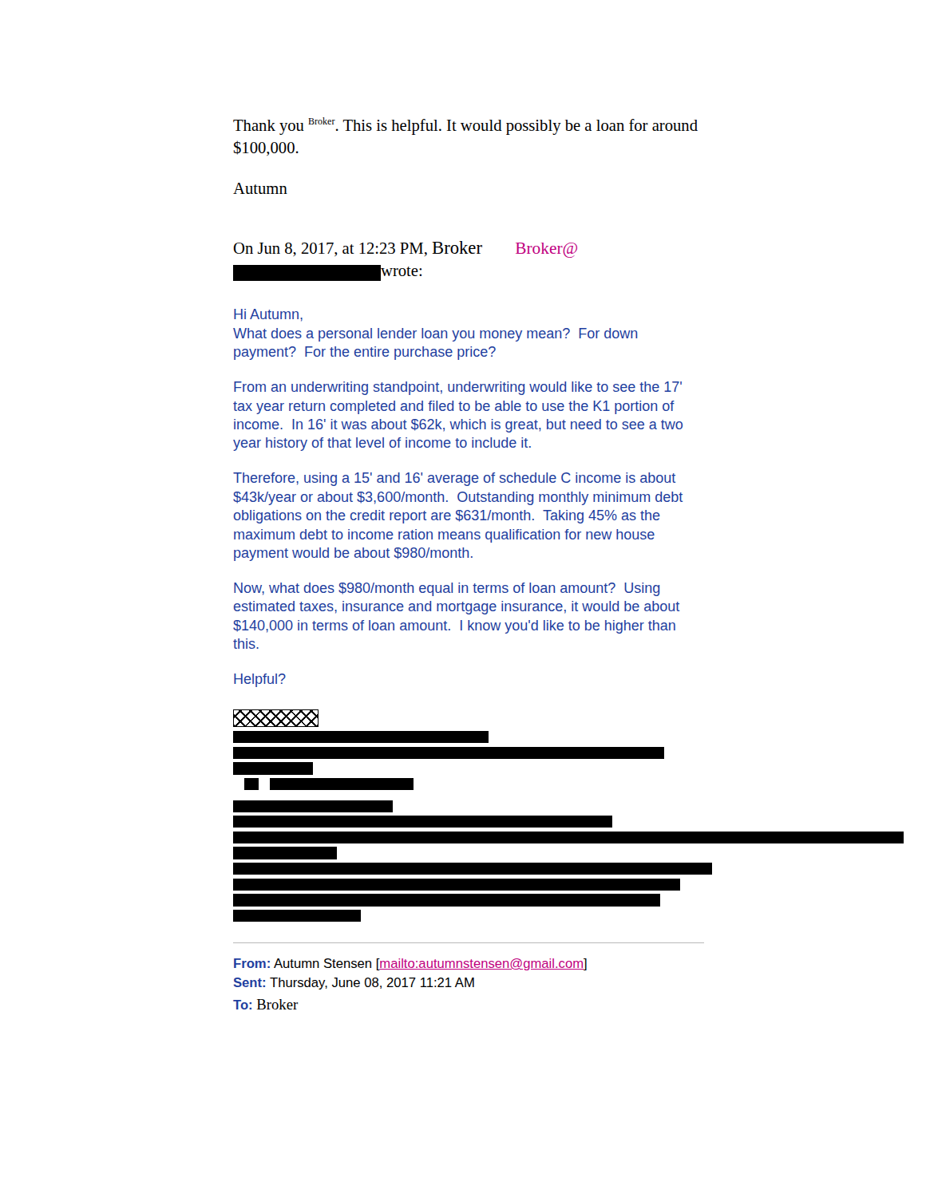Thank you Broker. This is helpful. It would possibly be a loan for around $100,000.
Autumn
On Jun 8, 2017, at 12:23 PM, Broker Broker@ wrote:
Hi Autumn,
What does a personal lender loan you money mean? For down payment? For the entire purchase price?
From an underwriting standpoint, underwriting would like to see the 17' tax year return completed and filed to be able to use the K1 portion of income. In 16' it was about $62k, which is great, but need to see a two year history of that level of income to include it.
Therefore, using a 15' and 16' average of schedule C income is about $43k/year or about $3,600/month. Outstanding monthly minimum debt obligations on the credit report are $631/month. Taking 45% as the maximum debt to income ration means qualification for new house payment would be about $980/month.
Now, what does $980/month equal in terms of loan amount? Using estimated taxes, insurance and mortgage insurance, it would be about $140,000 in terms of loan amount. I know you'd like to be higher than this.
Helpful?
From: Autumn Stensen [mailto:autumnstensen@gmail.com]
Sent: Thursday, June 08, 2017 11:21 AM
To: Broker